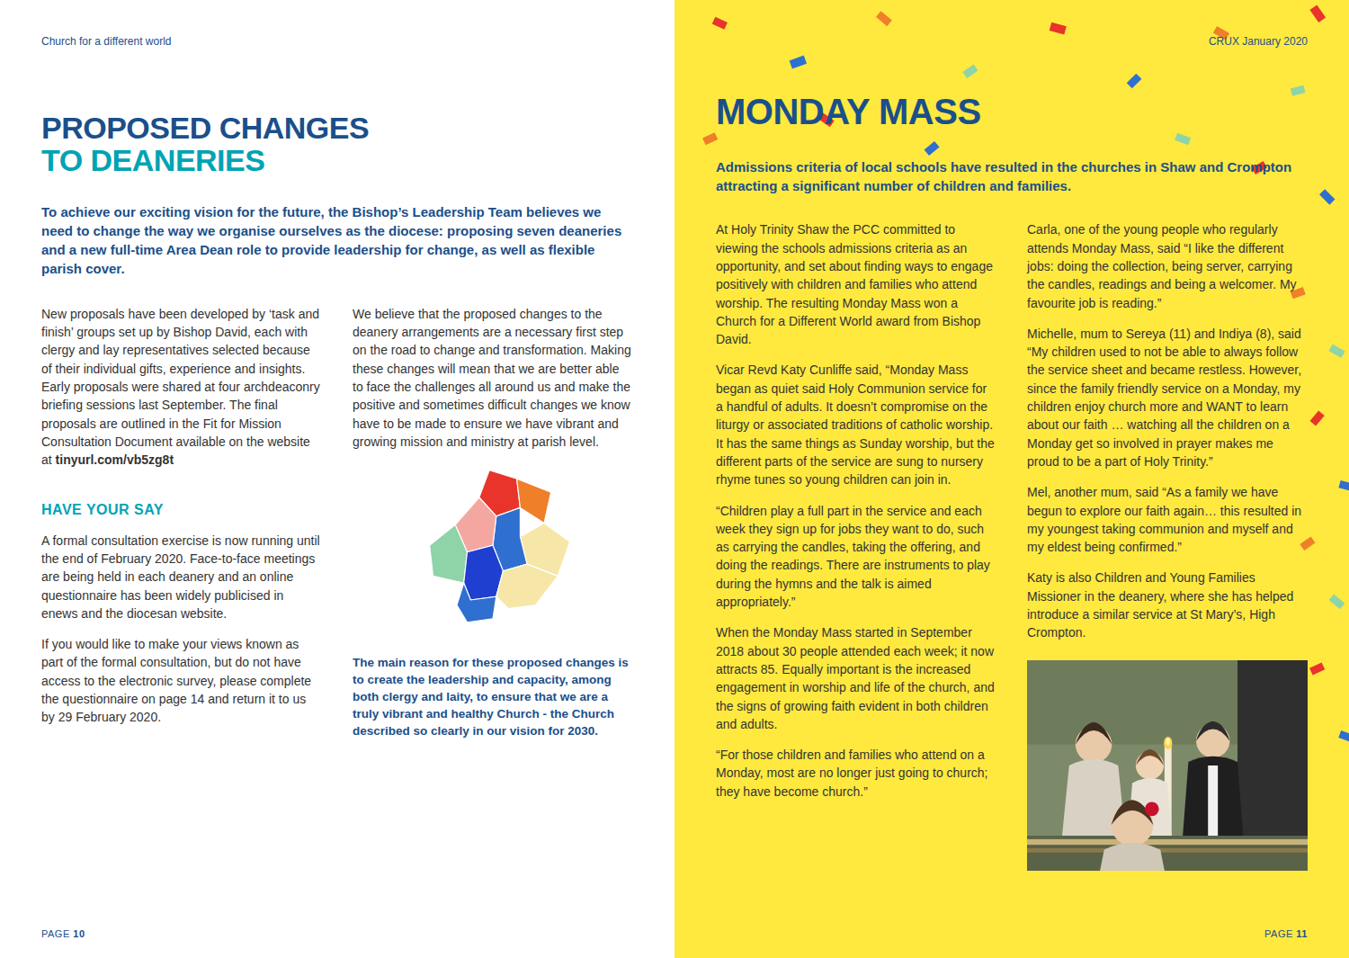Church for a different world
PROPOSED CHANGES TO DEANERIES
To achieve our exciting vision for the future, the Bishop’s Leadership Team believes we need to change the way we organise ourselves as the diocese: proposing seven deaneries and a new full-time Area Dean role to provide leadership for change, as well as flexible parish cover.
New proposals have been developed by ‘task and finish’ groups set up by Bishop David, each with clergy and lay representatives selected because of their individual gifts, experience and insights. Early proposals were shared at four archdeaconry briefing sessions last September. The final proposals are outlined in the Fit for Mission Consultation Document available on the website at tinyurl.com/vb5zg8t
Have your say
A formal consultation exercise is now running until the end of February 2020. Face-to-face meetings are being held in each deanery and an online questionnaire has been widely publicised in enews and the diocesan website.
If you would like to make your views known as part of the formal consultation, but do not have access to the electronic survey, please complete the questionnaire on page 14 and return it to us by 29 February 2020.
We believe that the proposed changes to the deanery arrangements are a necessary first step on the road to change and transformation. Making these changes will mean that we are better able to face the challenges all around us and make the positive and sometimes difficult changes we know have to be made to ensure we have vibrant and growing mission and ministry at parish level.
The main reason for these proposed changes is to create the leadership and capacity, among both clergy and laity, to ensure that we are a truly vibrant and healthy Church - the Church described so clearly in our vision for 2030.
PAGE 10
CRUX January 2020
MONDAY MASS
Admissions criteria of local schools have resulted in the churches in Shaw and Crompton attracting a significant number of children and families.
At Holy Trinity Shaw the PCC committed to viewing the schools admissions criteria as an opportunity, and set about finding ways to engage positively with children and families who attend worship. The resulting Monday Mass won a Church for a Different World award from Bishop David.
Vicar Revd Katy Cunliffe said, “Monday Mass began as quiet said Holy Communion service for a handful of adults. It doesn’t compromise on the liturgy or associated traditions of catholic worship. It has the same things as Sunday worship, but the different parts of the service are sung to nursery rhyme tunes so young children can join in.
“Children play a full part in the service and each week they sign up for jobs they want to do, such as carrying the candles, taking the offering, and doing the readings. There are instruments to play during the hymns and the talk is aimed appropriately.”
When the Monday Mass started in September 2018 about 30 people attended each week; it now attracts 85. Equally important is the increased engagement in worship and life of the church, and the signs of growing faith evident in both children and adults.
“For those children and families who attend on a Monday, most are no longer just going to church; they have become church.”
Carla, one of the young people who regularly attends Monday Mass, said “I like the different jobs: doing the collection, being server, carrying the candles, readings and being a welcomer. My favourite job is reading.”
Michelle, mum to Sereya (11) and Indiya (8), said “My children used to not be able to always follow the service sheet and became restless. However, since the family friendly service on a Monday, my children enjoy church more and WANT to learn about our faith … watching all the children on a Monday get so involved in prayer makes me proud to be a part of Holy Trinity.”
Mel, another mum, said “As a family we have begun to explore our faith again… this resulted in my youngest taking communion and myself and my eldest being confirmed.”
Katy is also Children and Young Families Missioner in the deanery, where she has helped introduce a similar service at St Mary’s, High Crompton.
PAGE 11